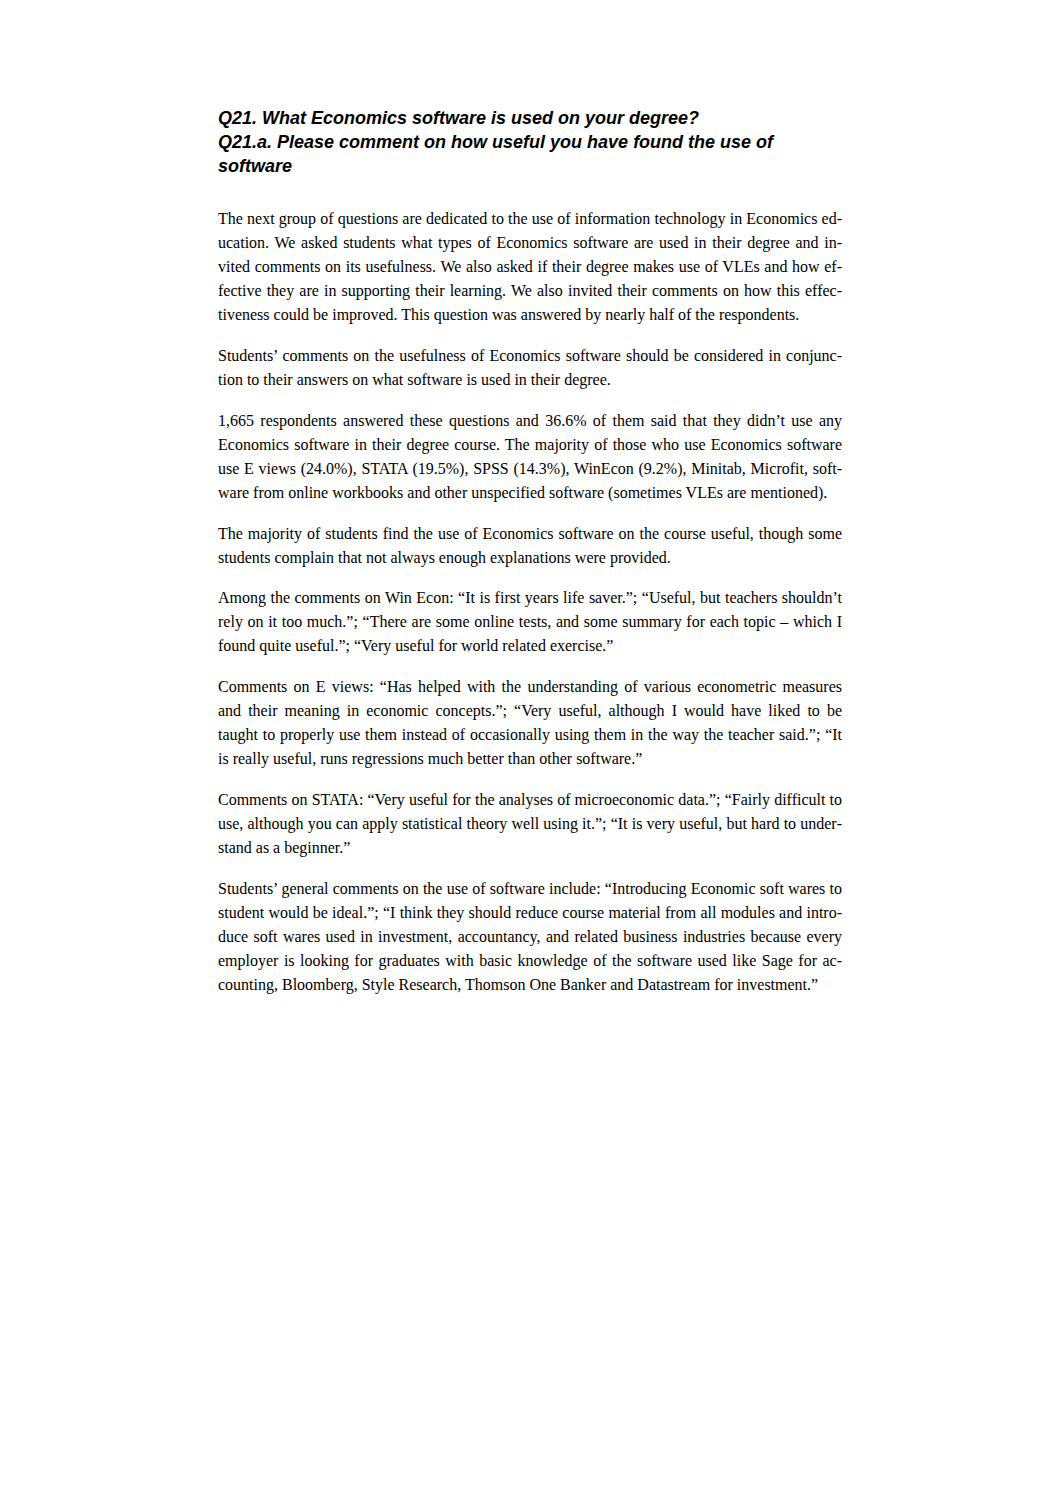Q21. What Economics software is used on your degree?
Q21.a. Please comment on how useful you have found the use of software
The next group of questions are dedicated to the use of information technology in Economics education. We asked students what types of Economics software are used in their degree and invited comments on its usefulness. We also asked if their degree makes use of VLEs and how effective they are in supporting their learning. We also invited their comments on how this effectiveness could be improved. This question was answered by nearly half of the respondents.
Students’ comments on the usefulness of Economics software should be considered in conjunction to their answers on what software is used in their degree.
1,665 respondents answered these questions and 36.6% of them said that they didn’t use any Economics software in their degree course. The majority of those who use Economics software use E views (24.0%), STATA (19.5%), SPSS (14.3%), WinEcon (9.2%), Minitab, Microfit, software from online workbooks and other unspecified software (sometimes VLEs are mentioned).
The majority of students find the use of Economics software on the course useful, though some students complain that not always enough explanations were provided.
Among the comments on Win Econ: “It is first years life saver.”; “Useful, but teachers shouldn’t rely on it too much.”; “There are some online tests, and some summary for each topic – which I found quite useful.”; “Very useful for world related exercise.”
Comments on E views: “Has helped with the understanding of various econometric measures and their meaning in economic concepts.”; “Very useful, although I would have liked to be taught to properly use them instead of occasionally using them in the way the teacher said.”; “It is really useful, runs regressions much better than other software.”
Comments on STATA: “Very useful for the analyses of microeconomic data.”; “Fairly difficult to use, although you can apply statistical theory well using it.”; “It is very useful, but hard to understand as a beginner.”
Students’ general comments on the use of software include: “Introducing Economic soft wares to student would be ideal.”; “I think they should reduce course material from all modules and introduce soft wares used in investment, accountancy, and related business industries because every employer is looking for graduates with basic knowledge of the software used like Sage for accounting, Bloomberg, Style Research, Thomson One Banker and Datastream for investment.”